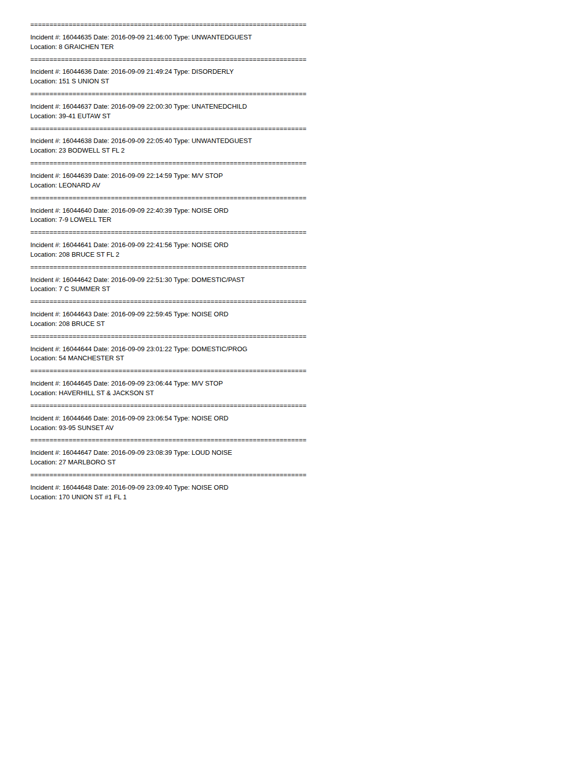========================================================================
Incident #: 16044635 Date: 2016-09-09 21:46:00 Type: UNWANTEDGUEST
Location: 8 GRAICHEN TER
========================================================================
Incident #: 16044636 Date: 2016-09-09 21:49:24 Type: DISORDERLY
Location: 151 S UNION ST
========================================================================
Incident #: 16044637 Date: 2016-09-09 22:00:30 Type: UNATENEDCHILD
Location: 39-41 EUTAW ST
========================================================================
Incident #: 16044638 Date: 2016-09-09 22:05:40 Type: UNWANTEDGUEST
Location: 23 BODWELL ST FL 2
========================================================================
Incident #: 16044639 Date: 2016-09-09 22:14:59 Type: M/V STOP
Location: LEONARD AV
========================================================================
Incident #: 16044640 Date: 2016-09-09 22:40:39 Type: NOISE ORD
Location: 7-9 LOWELL TER
========================================================================
Incident #: 16044641 Date: 2016-09-09 22:41:56 Type: NOISE ORD
Location: 208 BRUCE ST FL 2
========================================================================
Incident #: 16044642 Date: 2016-09-09 22:51:30 Type: DOMESTIC/PAST
Location: 7 C SUMMER ST
========================================================================
Incident #: 16044643 Date: 2016-09-09 22:59:45 Type: NOISE ORD
Location: 208 BRUCE ST
========================================================================
Incident #: 16044644 Date: 2016-09-09 23:01:22 Type: DOMESTIC/PROG
Location: 54 MANCHESTER ST
========================================================================
Incident #: 16044645 Date: 2016-09-09 23:06:44 Type: M/V STOP
Location: HAVERHILL ST & JACKSON ST
========================================================================
Incident #: 16044646 Date: 2016-09-09 23:06:54 Type: NOISE ORD
Location: 93-95 SUNSET AV
========================================================================
Incident #: 16044647 Date: 2016-09-09 23:08:39 Type: LOUD NOISE
Location: 27 MARLBORO ST
========================================================================
Incident #: 16044648 Date: 2016-09-09 23:09:40 Type: NOISE ORD
Location: 170 UNION ST #1 FL 1